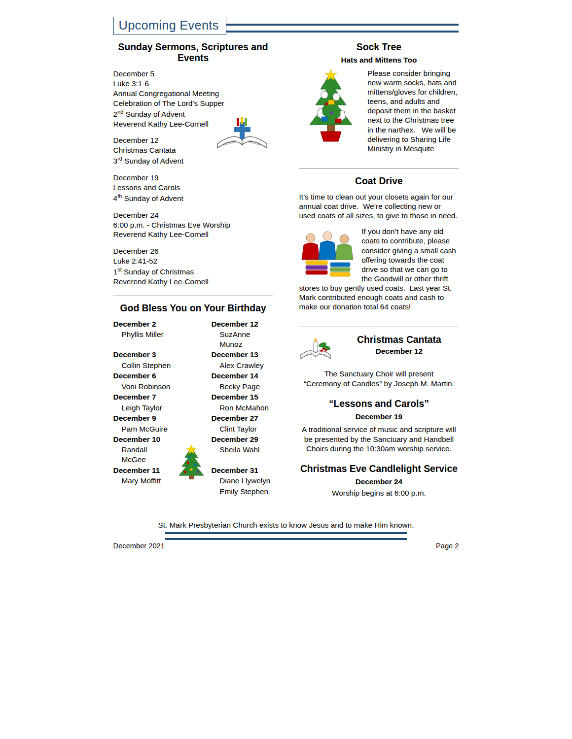Upcoming Events
Sunday Sermons, Scriptures and Events
December 5
Luke 3:1-6
Annual Congregational Meeting
Celebration of The Lord’s Supper
2nd Sunday of Advent
Reverend Kathy Lee-Cornell
December 12
Christmas Cantata
3rd Sunday of Advent
December 19
Lessons and Carols
4th Sunday of Advent
December 24
6:00 p.m. - Christmas Eve Worship
Reverend Kathy Lee-Cornell
December 26
Luke 2:41-52
1st Sunday of Christmas
Reverend Kathy Lee-Cornell
God Bless You on Your Birthday
| December 2 | | December 12 |
| Phyllis Miller | | SuzAnne Munoz |
| December 3 | | December 13 |
| Collin Stephen | | Alex Crawley |
| December 6 | | December 14 |
| Voni Robinson | | Becky Page |
| December 7 | | December 15 |
| Leigh Taylor | | Ron McMahon |
| December 9 | | December 27 |
| Pam McGuire | | Clint Taylor |
| December 10 | | December 29 |
| Randall McGee | | Sheila Wahl |
| December 11 | December 31 |
| Mary Moffitt | Diane Llywelyn |
| | | Emily Stephen |
Sock Tree
Hats and Mittens Too
Please consider bringing new warm socks, hats and mittens/gloves for children, teens, and adults and deposit them in the basket next to the Christmas tree in the narthex. We will be delivering to Sharing Life Ministry in Mesquite
Coat Drive
It’s time to clean out your closets again for our annual coat drive. We’re collecting new or used coats of all sizes, to give to those in need.
If you don’t have any old coats to contribute, please consider giving a small cash offering towards the coat drive so that we can go to the Goodwill or other thrift stores to buy gently used coats. Last year St. Mark contributed enough coats and cash to make our donation total 64 coats!
Christmas Cantata
December 12
The Sanctuary Choir will present
“Ceremony of Candles” by Joseph M. Martin.
“Lessons and Carols”
December 19
A traditional service of music and scripture will be presented by the Sanctuary and Handbell Choirs during the 10:30am worship service.
Christmas Eve Candlelight Service
December 24
Worship begins at 6:00 p.m.
St. Mark Presbyterian Church exists to know Jesus and to make Him known.
December 2021 Page 2